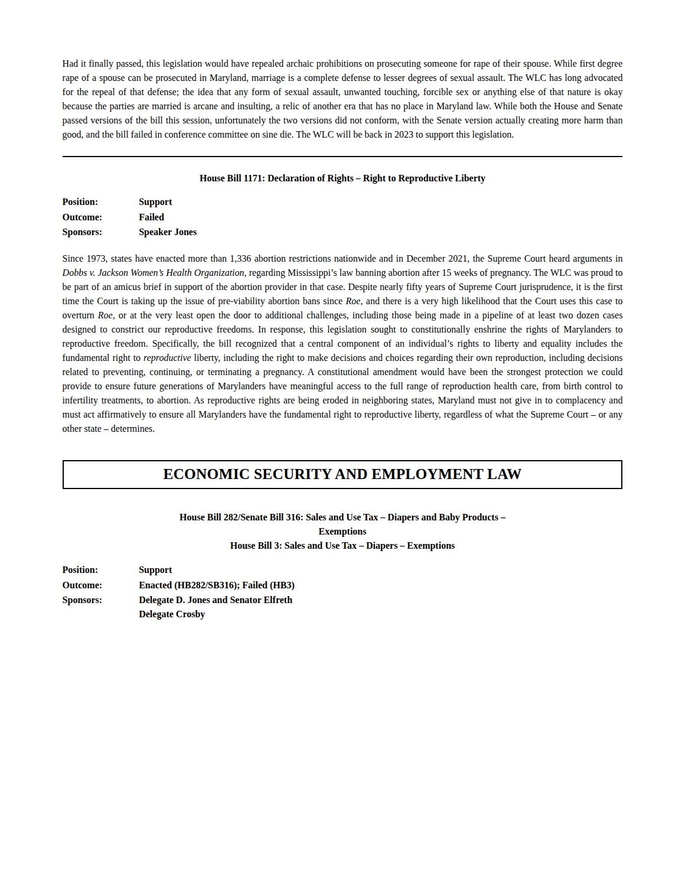Had it finally passed, this legislation would have repealed archaic prohibitions on prosecuting someone for rape of their spouse. While first degree rape of a spouse can be prosecuted in Maryland, marriage is a complete defense to lesser degrees of sexual assault. The WLC has long advocated for the repeal of that defense; the idea that any form of sexual assault, unwanted touching, forcible sex or anything else of that nature is okay because the parties are married is arcane and insulting, a relic of another era that has no place in Maryland law. While both the House and Senate passed versions of the bill this session, unfortunately the two versions did not conform, with the Senate version actually creating more harm than good, and the bill failed in conference committee on sine die. The WLC will be back in 2023 to support this legislation.
House Bill 1171: Declaration of Rights – Right to Reproductive Liberty
| Position: | Support |
| Outcome: | Failed |
| Sponsors: | Speaker Jones |
Since 1973, states have enacted more than 1,336 abortion restrictions nationwide and in December 2021, the Supreme Court heard arguments in Dobbs v. Jackson Women’s Health Organization, regarding Mississippi’s law banning abortion after 15 weeks of pregnancy. The WLC was proud to be part of an amicus brief in support of the abortion provider in that case. Despite nearly fifty years of Supreme Court jurisprudence, it is the first time the Court is taking up the issue of pre-viability abortion bans since Roe, and there is a very high likelihood that the Court uses this case to overturn Roe, or at the very least open the door to additional challenges, including those being made in a pipeline of at least two dozen cases designed to constrict our reproductive freedoms. In response, this legislation sought to constitutionally enshrine the rights of Marylanders to reproductive freedom. Specifically, the bill recognized that a central component of an individual’s rights to liberty and equality includes the fundamental right to reproductive liberty, including the right to make decisions and choices regarding their own reproduction, including decisions related to preventing, continuing, or terminating a pregnancy. A constitutional amendment would have been the strongest protection we could provide to ensure future generations of Marylanders have meaningful access to the full range of reproduction health care, from birth control to infertility treatments, to abortion. As reproductive rights are being eroded in neighboring states, Maryland must not give in to complacency and must act affirmatively to ensure all Marylanders have the fundamental right to reproductive liberty, regardless of what the Supreme Court – or any other state – determines.
ECONOMIC SECURITY AND EMPLOYMENT LAW
House Bill 282/Senate Bill 316: Sales and Use Tax – Diapers and Baby Products –
Exemptions
House Bill 3: Sales and Use Tax – Diapers – Exemptions
| Position: | Support |
| Outcome: | Enacted (HB282/SB316); Failed (HB3) |
| Sponsors: | Delegate D. Jones and Senator Elfreth Delegate Crosby |